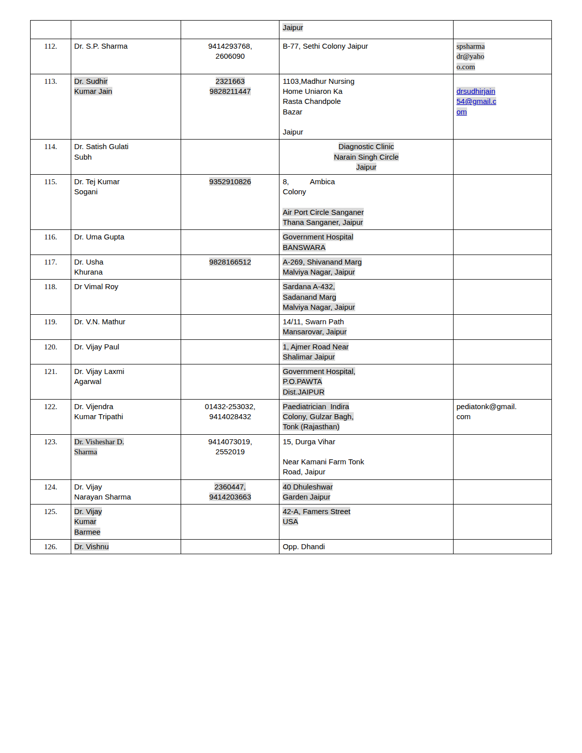| | | | Jaipur | |
| 112. | Dr. S.P. Sharma | 9414293768, 2606090 | B-77, Sethi Colony Jaipur | spsharma dr@yaho o.com |
| 113. | Dr. Sudhir Kumar Jain | 2321663 9828211447 | 1103,Madhur Nursing Home Uniaron Ka Rasta Chandpole Bazar Jaipur | drsudhirjain 54@gmail.c om |
| 114. | Dr. Satish Gulati Subh | | Diagnostic Clinic Narain Singh Circle Jaipur | |
| 115. | Dr. Tej Kumar Sogani | 9352910826 | 8, Ambica Colony Air Port Circle Sanganer Thana Sanganer, Jaipur | |
| 116. | Dr. Uma Gupta | | Government Hospital BANSWARA | |
| 117. | Dr. Usha Khurana | 9828166512 | A-269, Shivanand Marg Malviya Nagar, Jaipur | |
| 118. | Dr Vimal Roy | | Sardana A-432, Sadanand Marg Malviya Nagar, Jaipur | |
| 119. | Dr. V.N. Mathur | | 14/11, Swarn Path Mansarovar, Jaipur | |
| 120. | Dr. Vijay Paul | | 1, Ajmer Road Near Shalimar Jaipur | |
| 121. | Dr. Vijay Laxmi Agarwal | | Government Hospital, P.O.PAWTA Dist.JAIPUR | |
| 122. | Dr. Vijendra Kumar Tripathi | 01432-253032, 9414028432 | Paediatrician Indira Colony, Gulzar Bagh, Tonk (Rajasthan) | pediatonk@gmail. com |
| 123. | Dr. Visheshar D. Sharma | 9414073019, 2552019 | 15, Durga Vihar Near Kamani Farm Tonk Road, Jaipur | |
| 124. | Dr. Vijay Narayan Sharma | 2360447, 9414203663 | 40 Dhuleshwar Garden Jaipur | |
| 125. | Dr. Vijay Kumar Barmee | | 42-A, Famers Street USA | |
| 126. | Dr. Vishnu | | Opp. Dhandi | |